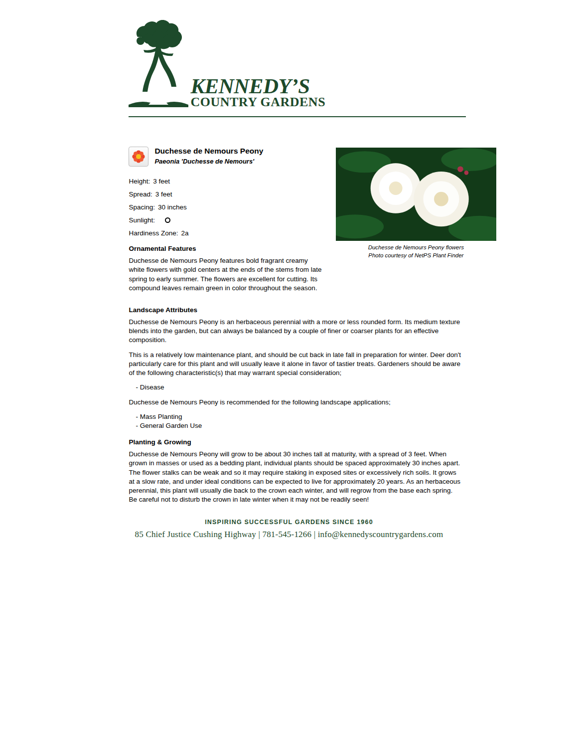KENNEDY’S COUNTRY GARDENS
Duchesse de Nemours Peony
Paeonia 'Duchesse de Nemours'
Height: 3 feet
Spread: 3 feet
Spacing: 30 inches
Sunlight:
Hardiness Zone: 2a
Ornamental Features
Duchesse de Nemours Peony features bold fragrant creamy white flowers with gold centers at the ends of the stems from late spring to early summer. The flowers are excellent for cutting. Its compound leaves remain green in color throughout the season.
Duchesse de Nemours Peony flowers
Photo courtesy of NetPS Plant Finder
Landscape Attributes
Duchesse de Nemours Peony is an herbaceous perennial with a more or less rounded form. Its medium texture blends into the garden, but can always be balanced by a couple of finer or coarser plants for an effective composition.
This is a relatively low maintenance plant, and should be cut back in late fall in preparation for winter. Deer don't particularly care for this plant and will usually leave it alone in favor of tastier treats. Gardeners should be aware of the following characteristic(s) that may warrant special consideration;
Disease
Duchesse de Nemours Peony is recommended for the following landscape applications;
Mass Planting
General Garden Use
Planting & Growing
Duchesse de Nemours Peony will grow to be about 30 inches tall at maturity, with a spread of 3 feet. When grown in masses or used as a bedding plant, individual plants should be spaced approximately 30 inches apart. The flower stalks can be weak and so it may require staking in exposed sites or excessively rich soils. It grows at a slow rate, and under ideal conditions can be expected to live for approximately 20 years. As an herbaceous perennial, this plant will usually die back to the crown each winter, and will regrow from the base each spring. Be careful not to disturb the crown in late winter when it may not be readily seen!
INSPIRING SUCCESSFUL GARDENS SINCE 1960
85 Chief Justice Cushing Highway | 781-545-1266 | info@kennedyscountrygardens.com